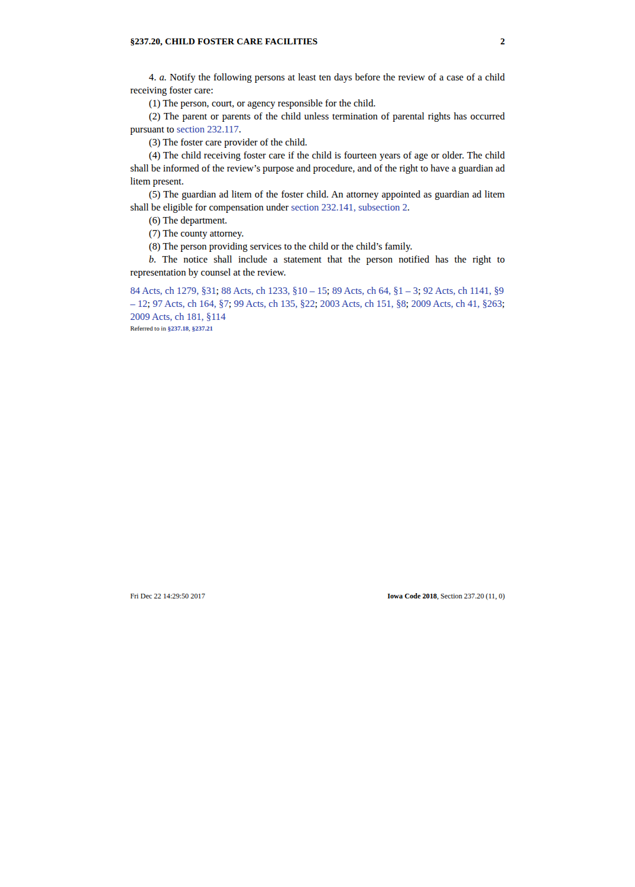§237.20, CHILD FOSTER CARE FACILITIES 2
4. a. Notify the following persons at least ten days before the review of a case of a child receiving foster care:
(1) The person, court, or agency responsible for the child.
(2) The parent or parents of the child unless termination of parental rights has occurred pursuant to section 232.117.
(3) The foster care provider of the child.
(4) The child receiving foster care if the child is fourteen years of age or older. The child shall be informed of the review’s purpose and procedure, and of the right to have a guardian ad litem present.
(5) The guardian ad litem of the foster child. An attorney appointed as guardian ad litem shall be eligible for compensation under section 232.141, subsection 2.
(6) The department.
(7) The county attorney.
(8) The person providing services to the child or the child’s family.
b. The notice shall include a statement that the person notified has the right to representation by counsel at the review.
84 Acts, ch 1279, §31; 88 Acts, ch 1233, §10 – 15; 89 Acts, ch 64, §1 – 3; 92 Acts, ch 1141, §9 – 12; 97 Acts, ch 164, §7; 99 Acts, ch 135, §22; 2003 Acts, ch 151, §8; 2009 Acts, ch 41, §263; 2009 Acts, ch 181, §114
Referred to in §237.18, §237.21
Fri Dec 22 14:29:50 2017 Iowa Code 2018, Section 237.20 (11, 0)